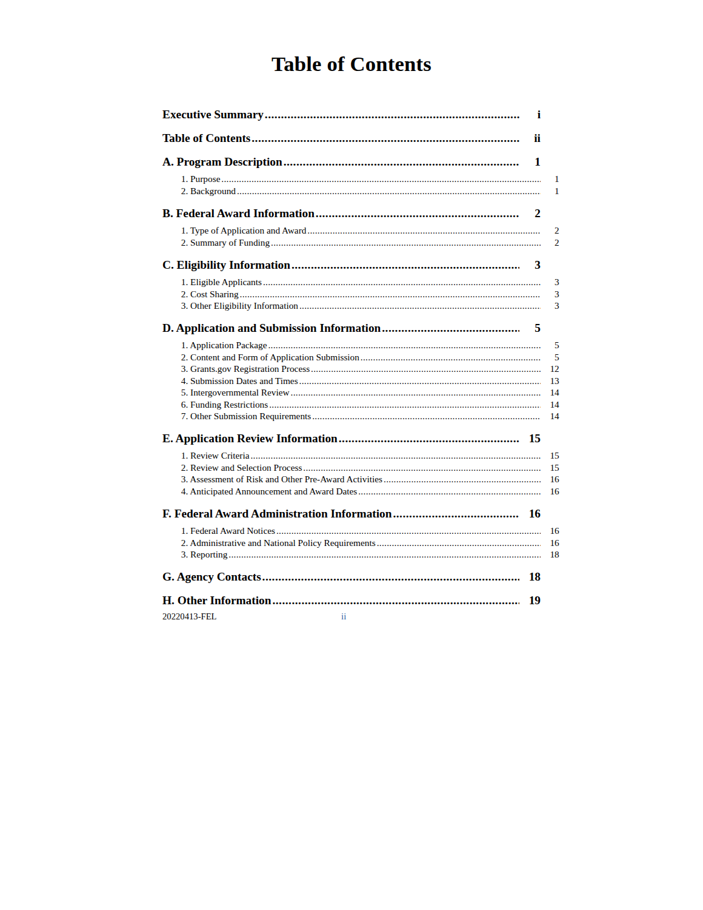Table of Contents
Executive Summary i
Table of Contents ii
A. Program Description 1
1. Purpose 1
2. Background 1
B. Federal Award Information 2
1. Type of Application and Award 2
2. Summary of Funding 2
C. Eligibility Information 3
1. Eligible Applicants 3
2. Cost Sharing 3
3. Other Eligibility Information 3
D. Application and Submission Information 5
1. Application Package 5
2. Content and Form of Application Submission 5
3. Grants.gov Registration Process 12
4. Submission Dates and Times 13
5. Intergovernmental Review 14
6. Funding Restrictions 14
7. Other Submission Requirements 14
E. Application Review Information 15
1. Review Criteria 15
2. Review and Selection Process 15
3. Assessment of Risk and Other Pre-Award Activities 16
4. Anticipated Announcement and Award Dates 16
F. Federal Award Administration Information 16
1. Federal Award Notices 16
2. Administrative and National Policy Requirements 16
3. Reporting 18
G. Agency Contacts 18
H. Other Information 19
20220413-FEL ii